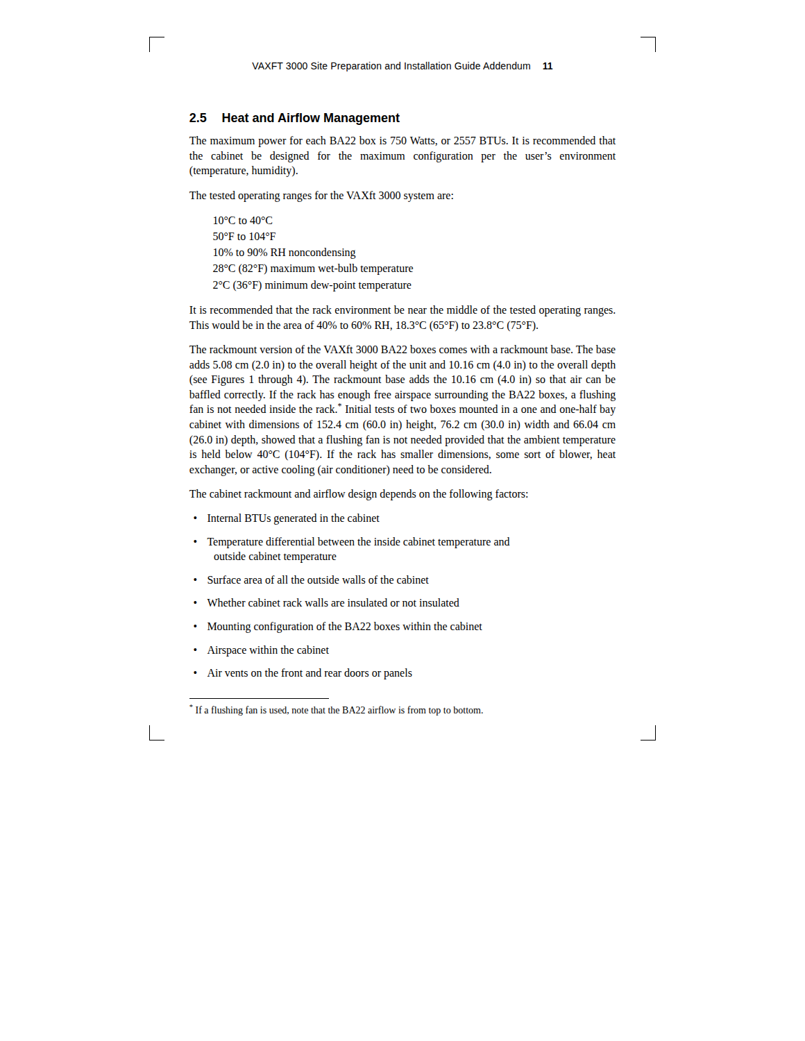VAXFT 3000 Site Preparation and Installation Guide Addendum11
2.5 Heat and Airflow Management
The maximum power for each BA22 box is 750 Watts, or 2557 BTUs. It is recommended that the cabinet be designed for the maximum configuration per the user’s environment (temperature, humidity).
The tested operating ranges for the VAXft 3000 system are:
10°C to 40°C
50°F to 104°F
10% to 90% RH noncondensing
28°C (82°F) maximum wet-bulb temperature
2°C (36°F) minimum dew-point temperature
It is recommended that the rack environment be near the middle of the tested operating ranges. This would be in the area of 40% to 60% RH, 18.3°C (65°F) to 23.8°C (75°F).
The rackmount version of the VAXft 3000 BA22 boxes comes with a rackmount base. The base adds 5.08 cm (2.0 in) to the overall height of the unit and 10.16 cm (4.0 in) to the overall depth (see Figures 1 through 4). The rackmount base adds the 10.16 cm (4.0 in) so that air can be baffled correctly. If the rack has enough free airspace surrounding the BA22 boxes, a flushing fan is not needed inside the rack.* Initial tests of two boxes mounted in a one and one-half bay cabinet with dimensions of 152.4 cm (60.0 in) height, 76.2 cm (30.0 in) width and 66.04 cm (26.0 in) depth, showed that a flushing fan is not needed provided that the ambient temperature is held below 40°C (104°F). If the rack has smaller dimensions, some sort of blower, heat exchanger, or active cooling (air conditioner) need to be considered.
The cabinet rackmount and airflow design depends on the following factors:
Internal BTUs generated in the cabinet
Temperature differential between the inside cabinet temperature andoutside cabinet temperature
Surface area of all the outside walls of the cabinet
Whether cabinet rack walls are insulated or not insulated
Mounting configuration of the BA22 boxes within the cabinet
Airspace within the cabinet
Air vents on the front and rear doors or panels
* If a flushing fan is used, note that the BA22 airflow is from top to bottom.